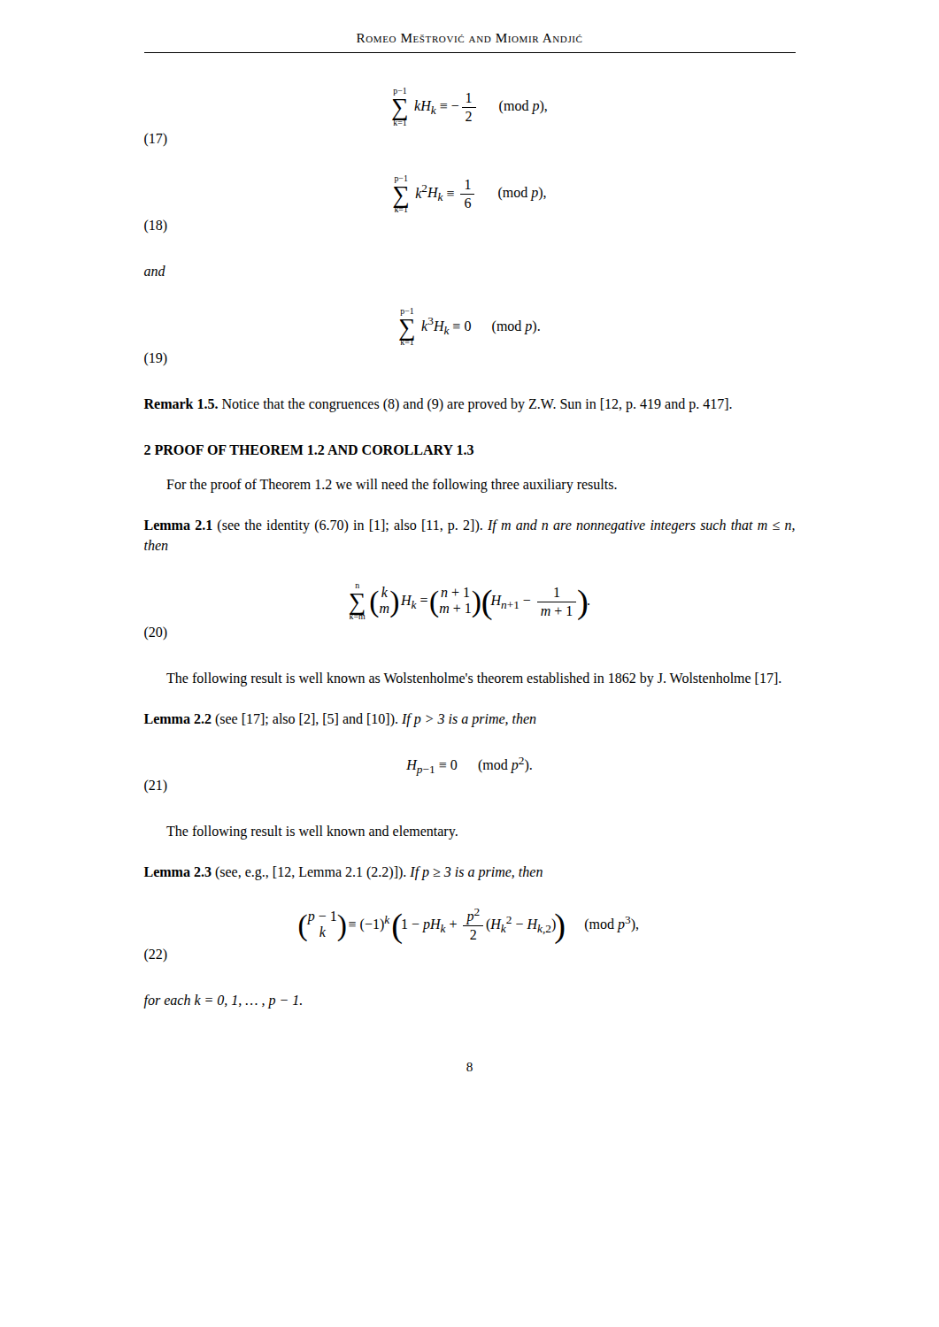Romeo Meštrović and Miomir Andjić
p−1∑k=1 kHk ≡ −12 (mod p),
(17)
p−1∑k=1 k2Hk ≡ 16 (mod p),
(18)
and
p−1∑k=1 k3Hk ≡ 0 (mod p).
(19)
Remark 1.5. Notice that the congruences (8) and (9) are proved by Z.W. Sun in [12, p. 419 and p. 417].
2 PROOF OF THEOREM 1.2 AND COROLLARY 1.3
For the proof of Theorem 1.2 we will need the following three auxiliary results.
Lemma 2.1 (see the identity (6.70) in [1]; also [11, p. 2]). If m and n are nonnegative integers such that m ≤ n, then
n∑k=m k
m Hk = n + 1
m + 1 Hn+1 − 1 m + 1.
(20)
The following result is well known as Wolstenholme's theorem established in 1862 by J. Wolstenholme [17].
Lemma 2.2 (see [17]; also [2], [5] and [10]). If p > 3 is a prime, then
Hp−1 ≡ 0 (mod p2).
(21)
The following result is well known and elementary.
Lemma 2.3 (see, e.g., [12, Lemma 2.1 (2.2)]). If p ≥ 3 is a prime, then
p − 1
k ≡ (−1)k 1 − pHk + p22(Hk2 − Hk,2) (mod p3),
(22)
for each k = 0, 1, … , p − 1.
8